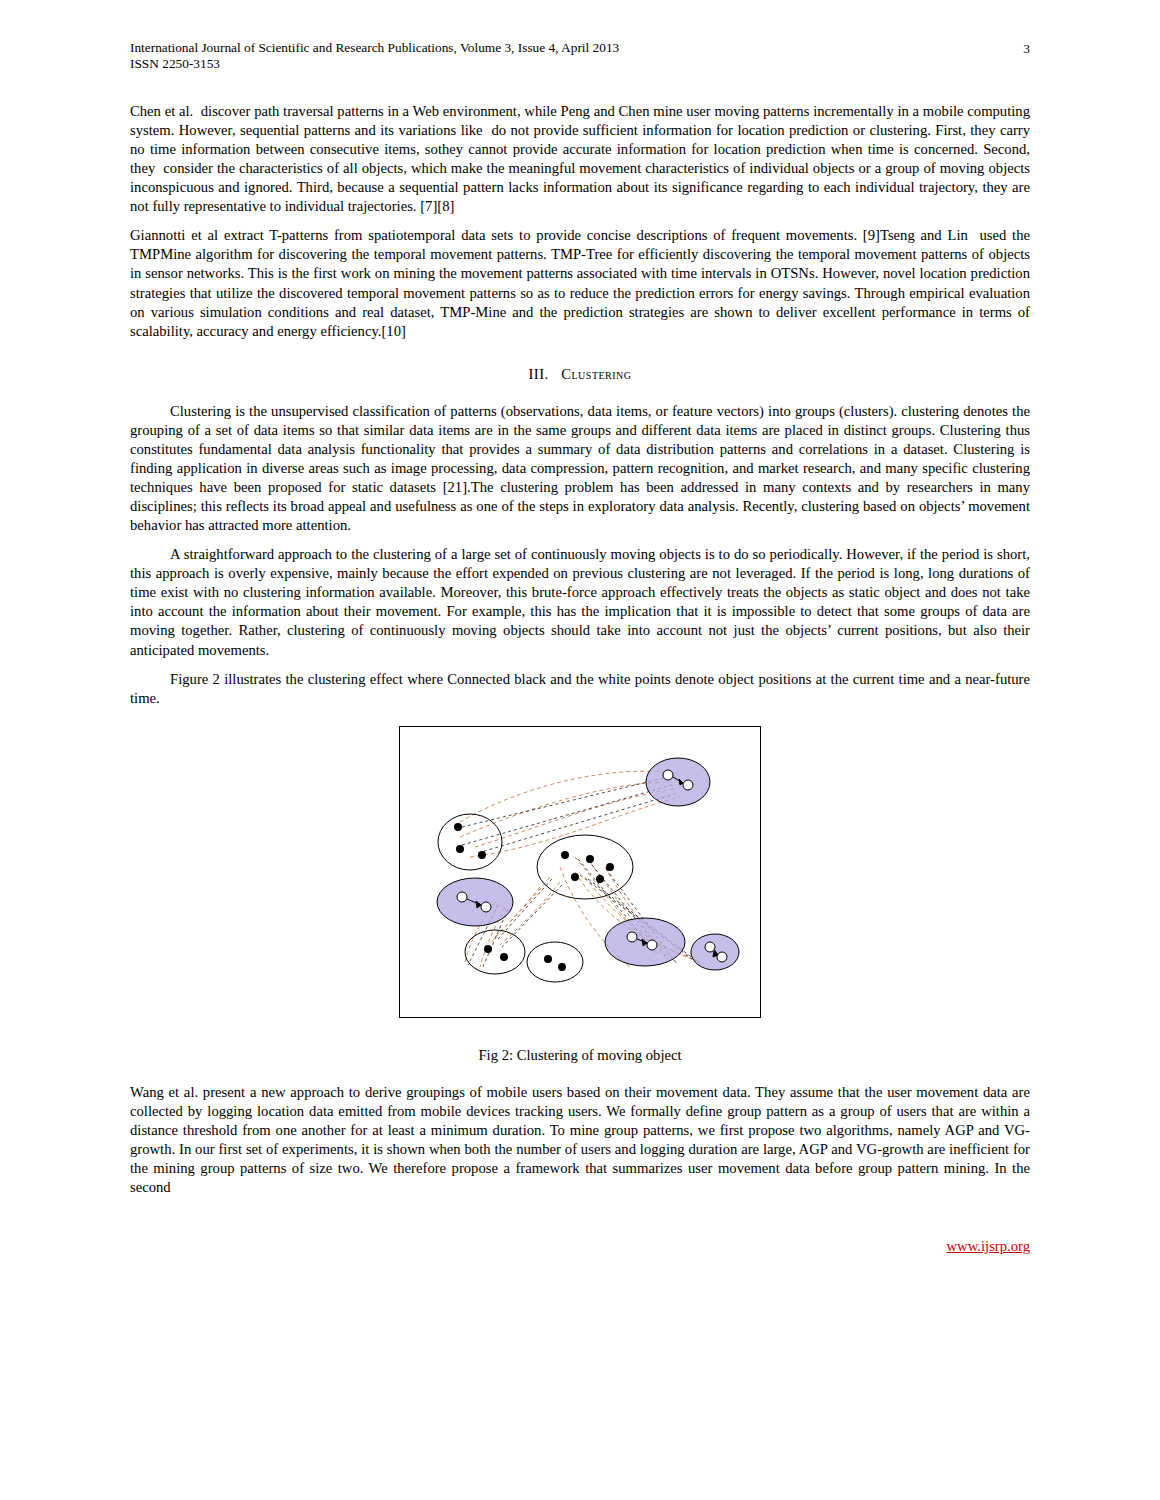International Journal of Scientific and Research Publications, Volume 3, Issue 4, April 2013
ISSN 2250-3153
3
Chen et al. discover path traversal patterns in a Web environment, while Peng and Chen mine user moving patterns incrementally in a mobile computing system. However, sequential patterns and its variations like do not provide sufficient information for location prediction or clustering. First, they carry no time information between consecutive items, sothey cannot provide accurate information for location prediction when time is concerned. Second, they consider the characteristics of all objects, which make the meaningful movement characteristics of individual objects or a group of moving objects inconspicuous and ignored. Third, because a sequential pattern lacks information about its significance regarding to each individual trajectory, they are not fully representative to individual trajectories. [7][8]
Giannotti et al extract T-patterns from spatiotemporal data sets to provide concise descriptions of frequent movements. [9]Tseng and Lin used the TMPMine algorithm for discovering the temporal movement patterns. TMP-Tree for efficiently discovering the temporal movement patterns of objects in sensor networks. This is the first work on mining the movement patterns associated with time intervals in OTSNs. However, novel location prediction strategies that utilize the discovered temporal movement patterns so as to reduce the prediction errors for energy savings. Through empirical evaluation on various simulation conditions and real dataset, TMP-Mine and the prediction strategies are shown to deliver excellent performance in terms of scalability, accuracy and energy efficiency.[10]
III. Clustering
Clustering is the unsupervised classification of patterns (observations, data items, or feature vectors) into groups (clusters). clustering denotes the grouping of a set of data items so that similar data items are in the same groups and different data items are placed in distinct groups. Clustering thus constitutes fundamental data analysis functionality that provides a summary of data distribution patterns and correlations in a dataset. Clustering is finding application in diverse areas such as image processing, data compression, pattern recognition, and market research, and many specific clustering techniques have been proposed for static datasets [21].The clustering problem has been addressed in many contexts and by researchers in many disciplines; this reflects its broad appeal and usefulness as one of the steps in exploratory data analysis. Recently, clustering based on objects’ movement behavior has attracted more attention.
A straightforward approach to the clustering of a large set of continuously moving objects is to do so periodically. However, if the period is short, this approach is overly expensive, mainly because the effort expended on previous clustering are not leveraged. If the period is long, long durations of time exist with no clustering information available. Moreover, this brute-force approach effectively treats the objects as static object and does not take into account the information about their movement. For example, this has the implication that it is impossible to detect that some groups of data are moving together. Rather, clustering of continuously moving objects should take into account not just the objects’ current positions, but also their anticipated movements.
Figure 2 illustrates the clustering effect where Connected black and the white points denote object positions at the current time and a near-future time.
Fig 2: Clustering of moving object
Wang et al. present a new approach to derive groupings of mobile users based on their movement data. They assume that the user movement data are collected by logging location data emitted from mobile devices tracking users. We formally define group pattern as a group of users that are within a distance threshold from one another for at least a minimum duration. To mine group patterns, we first propose two algorithms, namely AGP and VG-growth. In our first set of experiments, it is shown when both the number of users and logging duration are large, AGP and VG-growth are inefficient for the mining group patterns of size two. We therefore propose a framework that summarizes user movement data before group pattern mining. In the second
www.ijsrp.org